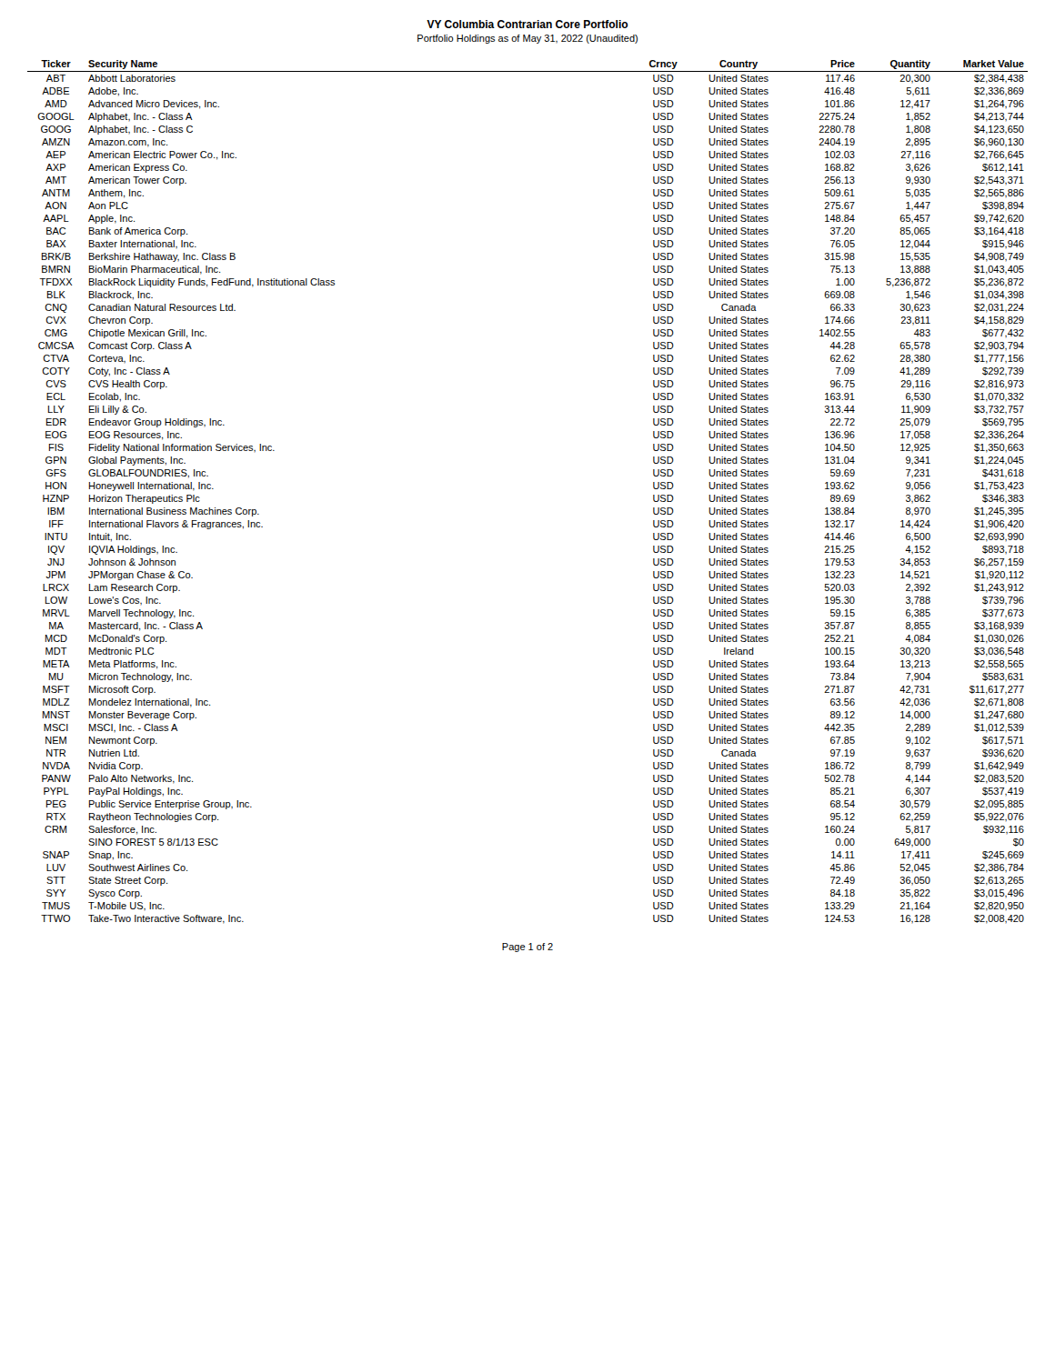VY Columbia Contrarian Core Portfolio
Portfolio Holdings as of May 31, 2022 (Unaudited)
| Ticker | Security Name | Crncy | Country | Price | Quantity | Market Value |
| --- | --- | --- | --- | --- | --- | --- |
| ABT | Abbott Laboratories | USD | United States | 117.46 | 20,300 | $2,384,438 |
| ADBE | Adobe, Inc. | USD | United States | 416.48 | 5,611 | $2,336,869 |
| AMD | Advanced Micro Devices, Inc. | USD | United States | 101.86 | 12,417 | $1,264,796 |
| GOOGL | Alphabet, Inc. - Class A | USD | United States | 2275.24 | 1,852 | $4,213,744 |
| GOOG | Alphabet, Inc. - Class C | USD | United States | 2280.78 | 1,808 | $4,123,650 |
| AMZN | Amazon.com, Inc. | USD | United States | 2404.19 | 2,895 | $6,960,130 |
| AEP | American Electric Power Co., Inc. | USD | United States | 102.03 | 27,116 | $2,766,645 |
| AXP | American Express Co. | USD | United States | 168.82 | 3,626 | $612,141 |
| AMT | American Tower Corp. | USD | United States | 256.13 | 9,930 | $2,543,371 |
| ANTM | Anthem, Inc. | USD | United States | 509.61 | 5,035 | $2,565,886 |
| AON | Aon PLC | USD | United States | 275.67 | 1,447 | $398,894 |
| AAPL | Apple, Inc. | USD | United States | 148.84 | 65,457 | $9,742,620 |
| BAC | Bank of America Corp. | USD | United States | 37.20 | 85,065 | $3,164,418 |
| BAX | Baxter International, Inc. | USD | United States | 76.05 | 12,044 | $915,946 |
| BRK/B | Berkshire Hathaway, Inc. Class B | USD | United States | 315.98 | 15,535 | $4,908,749 |
| BMRN | BioMarin Pharmaceutical, Inc. | USD | United States | 75.13 | 13,888 | $1,043,405 |
| TFDXX | BlackRock Liquidity Funds, FedFund, Institutional Class | USD | United States | 1.00 | 5,236,872 | $5,236,872 |
| BLK | Blackrock, Inc. | USD | United States | 669.08 | 1,546 | $1,034,398 |
| CNQ | Canadian Natural Resources Ltd. | USD | Canada | 66.33 | 30,623 | $2,031,224 |
| CVX | Chevron Corp. | USD | United States | 174.66 | 23,811 | $4,158,829 |
| CMG | Chipotle Mexican Grill, Inc. | USD | United States | 1402.55 | 483 | $677,432 |
| CMCSA | Comcast Corp. Class A | USD | United States | 44.28 | 65,578 | $2,903,794 |
| CTVA | Corteva, Inc. | USD | United States | 62.62 | 28,380 | $1,777,156 |
| COTY | Coty, Inc - Class A | USD | United States | 7.09 | 41,289 | $292,739 |
| CVS | CVS Health Corp. | USD | United States | 96.75 | 29,116 | $2,816,973 |
| ECL | Ecolab, Inc. | USD | United States | 163.91 | 6,530 | $1,070,332 |
| LLY | Eli Lilly & Co. | USD | United States | 313.44 | 11,909 | $3,732,757 |
| EDR | Endeavor Group Holdings, Inc. | USD | United States | 22.72 | 25,079 | $569,795 |
| EOG | EOG Resources, Inc. | USD | United States | 136.96 | 17,058 | $2,336,264 |
| FIS | Fidelity National Information Services, Inc. | USD | United States | 104.50 | 12,925 | $1,350,663 |
| GPN | Global Payments, Inc. | USD | United States | 131.04 | 9,341 | $1,224,045 |
| GFS | GLOBALFOUNDRIES, Inc. | USD | United States | 59.69 | 7,231 | $431,618 |
| HON | Honeywell International, Inc. | USD | United States | 193.62 | 9,056 | $1,753,423 |
| HZNP | Horizon Therapeutics Plc | USD | United States | 89.69 | 3,862 | $346,383 |
| IBM | International Business Machines Corp. | USD | United States | 138.84 | 8,970 | $1,245,395 |
| IFF | International Flavors & Fragrances, Inc. | USD | United States | 132.17 | 14,424 | $1,906,420 |
| INTU | Intuit, Inc. | USD | United States | 414.46 | 6,500 | $2,693,990 |
| IQV | IQVIA Holdings, Inc. | USD | United States | 215.25 | 4,152 | $893,718 |
| JNJ | Johnson & Johnson | USD | United States | 179.53 | 34,853 | $6,257,159 |
| JPM | JPMorgan Chase & Co. | USD | United States | 132.23 | 14,521 | $1,920,112 |
| LRCX | Lam Research Corp. | USD | United States | 520.03 | 2,392 | $1,243,912 |
| LOW | Lowe's Cos, Inc. | USD | United States | 195.30 | 3,788 | $739,796 |
| MRVL | Marvell Technology, Inc. | USD | United States | 59.15 | 6,385 | $377,673 |
| MA | Mastercard, Inc. - Class A | USD | United States | 357.87 | 8,855 | $3,168,939 |
| MCD | McDonald's Corp. | USD | United States | 252.21 | 4,084 | $1,030,026 |
| MDT | Medtronic PLC | USD | Ireland | 100.15 | 30,320 | $3,036,548 |
| META | Meta Platforms, Inc. | USD | United States | 193.64 | 13,213 | $2,558,565 |
| MU | Micron Technology, Inc. | USD | United States | 73.84 | 7,904 | $583,631 |
| MSFT | Microsoft Corp. | USD | United States | 271.87 | 42,731 | $11,617,277 |
| MDLZ | Mondelez International, Inc. | USD | United States | 63.56 | 42,036 | $2,671,808 |
| MNST | Monster Beverage Corp. | USD | United States | 89.12 | 14,000 | $1,247,680 |
| MSCI | MSCI, Inc. - Class A | USD | United States | 442.35 | 2,289 | $1,012,539 |
| NEM | Newmont Corp. | USD | United States | 67.85 | 9,102 | $617,571 |
| NTR | Nutrien Ltd. | USD | Canada | 97.19 | 9,637 | $936,620 |
| NVDA | Nvidia Corp. | USD | United States | 186.72 | 8,799 | $1,642,949 |
| PANW | Palo Alto Networks, Inc. | USD | United States | 502.78 | 4,144 | $2,083,520 |
| PYPL | PayPal Holdings, Inc. | USD | United States | 85.21 | 6,307 | $537,419 |
| PEG | Public Service Enterprise Group, Inc. | USD | United States | 68.54 | 30,579 | $2,095,885 |
| RTX | Raytheon Technologies Corp. | USD | United States | 95.12 | 62,259 | $5,922,076 |
| CRM | Salesforce, Inc. | USD | United States | 160.24 | 5,817 | $932,116 |
| | SINO FOREST 5 8/1/13 ESC | USD | United States | 0.00 | 649,000 | $0 |
| SNAP | Snap, Inc. | USD | United States | 14.11 | 17,411 | $245,669 |
| LUV | Southwest Airlines Co. | USD | United States | 45.86 | 52,045 | $2,386,784 |
| STT | State Street Corp. | USD | United States | 72.49 | 36,050 | $2,613,265 |
| SYY | Sysco Corp. | USD | United States | 84.18 | 35,822 | $3,015,496 |
| TMUS | T-Mobile US, Inc. | USD | United States | 133.29 | 21,164 | $2,820,950 |
| TTWO | Take-Two Interactive Software, Inc. | USD | United States | 124.53 | 16,128 | $2,008,420 |
Page 1 of 2